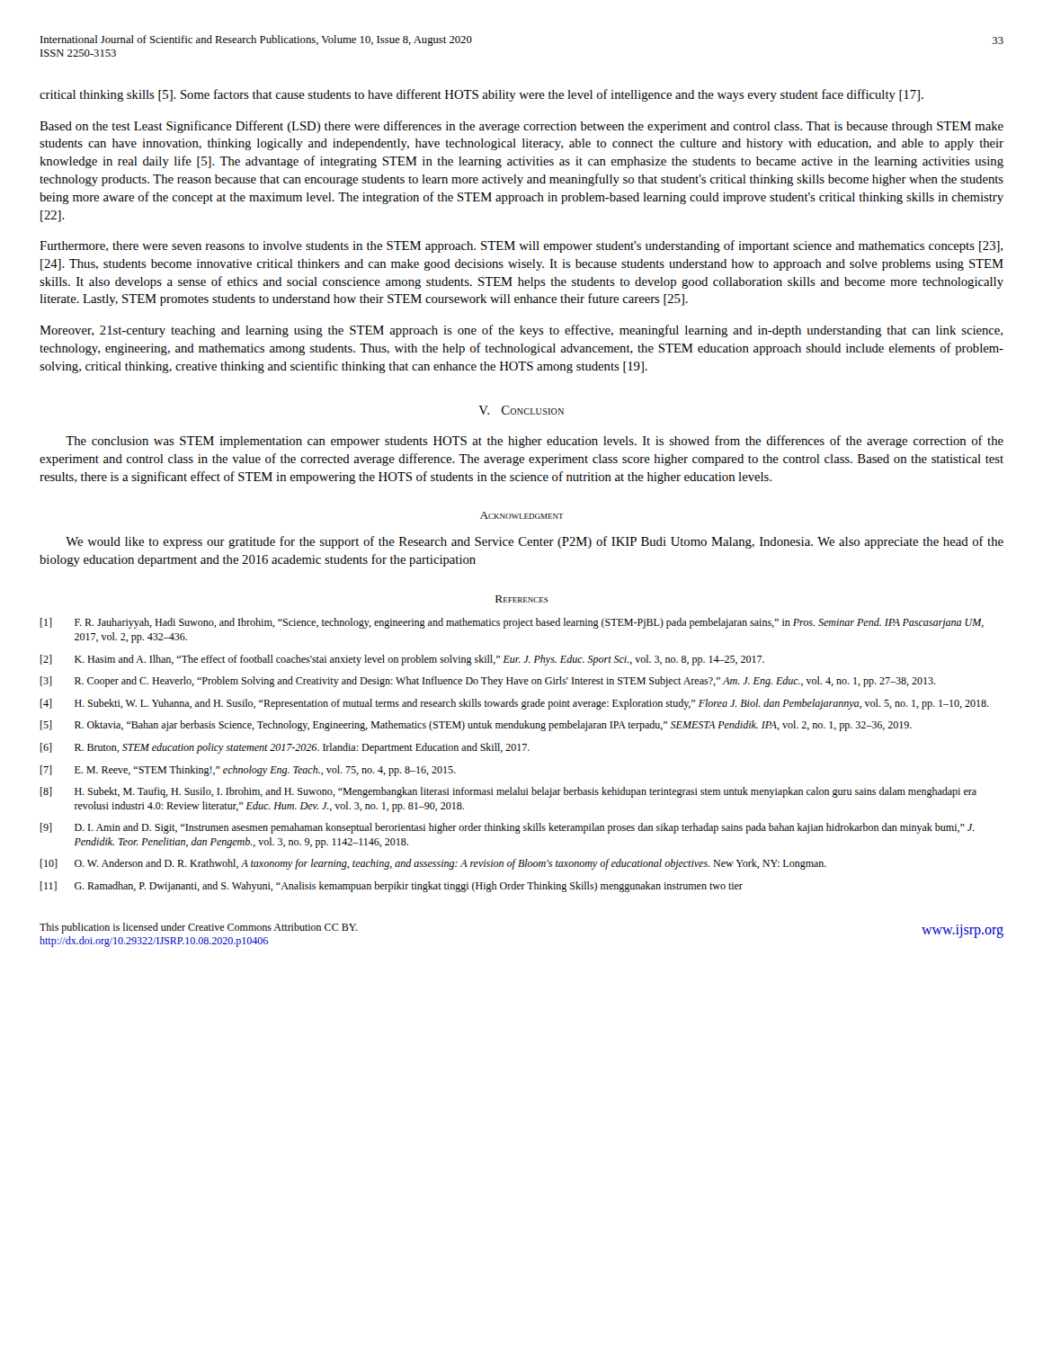International Journal of Scientific and Research Publications, Volume 10, Issue 8, August 2020
ISSN 2250-3153
33
critical thinking skills [5]. Some factors that cause students to have different HOTS ability were the level of intelligence and the ways every student face difficulty [17].
Based on the test Least Significance Different (LSD) there were differences in the average correction between the experiment and control class. That is because through STEM make students can have innovation, thinking logically and independently, have technological literacy, able to connect the culture and history with education, and able to apply their knowledge in real daily life [5]. The advantage of integrating STEM in the learning activities as it can emphasize the students to became active in the learning activities using technology products. The reason because that can encourage students to learn more actively and meaningfully so that student's critical thinking skills become higher when the students being more aware of the concept at the maximum level. The integration of the STEM approach in problem-based learning could improve student's critical thinking skills in chemistry [22].
Furthermore, there were seven reasons to involve students in the STEM approach. STEM will empower student's understanding of important science and mathematics concepts [23],[24]. Thus, students become innovative critical thinkers and can make good decisions wisely. It is because students understand how to approach and solve problems using STEM skills. It also develops a sense of ethics and social conscience among students. STEM helps the students to develop good collaboration skills and become more technologically literate. Lastly, STEM promotes students to understand how their STEM coursework will enhance their future careers [25].
Moreover, 21st-century teaching and learning using the STEM approach is one of the keys to effective, meaningful learning and in-depth understanding that can link science, technology, engineering, and mathematics among students. Thus, with the help of technological advancement, the STEM education approach should include elements of problem-solving, critical thinking, creative thinking and scientific thinking that can enhance the HOTS among students [19].
V. Conclusion
The conclusion was STEM implementation can empower students HOTS at the higher education levels. It is showed from the differences of the average correction of the experiment and control class in the value of the corrected average difference. The average experiment class score higher compared to the control class. Based on the statistical test results, there is a significant effect of STEM in empowering the HOTS of students in the science of nutrition at the higher education levels.
Acknowledgment
We would like to express our gratitude for the support of the Research and Service Center (P2M) of IKIP Budi Utomo Malang, Indonesia. We also appreciate the head of the biology education department and the 2016 academic students for the participation
References
F. R. Jauhariyyah, Hadi Suwono, and Ibrohim, “Science, technology, engineering and mathematics project based learning (STEM-PjBL) pada pembelajaran sains,” in Pros. Seminar Pend. IPA Pascasarjana UM, 2017, vol. 2, pp. 432–436.
K. Hasim and A. Ilhan, “The effect of football coaches'stai anxiety level on problem solving skill,” Eur. J. Phys. Educ. Sport Sci., vol. 3, no. 8, pp. 14–25, 2017.
R. Cooper and C. Heaverlo, “Problem Solving and Creativity and Design: What Influence Do They Have on Girls' Interest in STEM Subject Areas?,” Am. J. Eng. Educ., vol. 4, no. 1, pp. 27–38, 2013.
H. Subekti, W. L. Yuhanna, and H. Susilo, “Representation of mutual terms and research skills towards grade point average: Exploration study,” Florea J. Biol. dan Pembelajarannya, vol. 5, no. 1, pp. 1–10, 2018.
R. Oktavia, “Bahan ajar berbasis Science, Technology, Engineering, Mathematics (STEM) untuk mendukung pembelajaran IPA terpadu,” SEMESTA Pendidik. IPA, vol. 2, no. 1, pp. 32–36, 2019.
R. Bruton, STEM education policy statement 2017-2026. Irlandia: Department Education and Skill, 2017.
E. M. Reeve, “STEM Thinking!,” echnology Eng. Teach., vol. 75, no. 4, pp. 8–16, 2015.
H. Subekt, M. Taufiq, H. Susilo, I. Ibrohim, and H. Suwono, “Mengembangkan literasi informasi melalui belajar berbasis kehidupan terintegrasi stem untuk menyiapkan calon guru sains dalam menghadapi era revolusi industri 4.0: Review literatur,” Educ. Hum. Dev. J., vol. 3, no. 1, pp. 81–90, 2018.
D. I. Amin and D. Sigit, “Instrumen asesmen pemahaman konseptual berorientasi higher order thinking skills keterampilan proses dan sikap terhadap sains pada bahan kajian hidrokarbon dan minyak bumi,” J. Pendidik. Teor. Penelitian, dan Pengemb., vol. 3, no. 9, pp. 1142–1146, 2018.
O. W. Anderson and D. R. Krathwohl, A taxonomy for learning, teaching, and assessing: A revision of Bloom's taxonomy of educational objectives. New York, NY: Longman.
G. Ramadhan, P. Dwijananti, and S. Wahyuni, “Analisis kemampuan berpikir tingkat tinggi (High Order Thinking Skills) menggunakan instrumen two tier
This publication is licensed under Creative Commons Attribution CC BY.
http://dx.doi.org/10.29322/IJSRP.10.08.2020.p10406
www.ijsrp.org